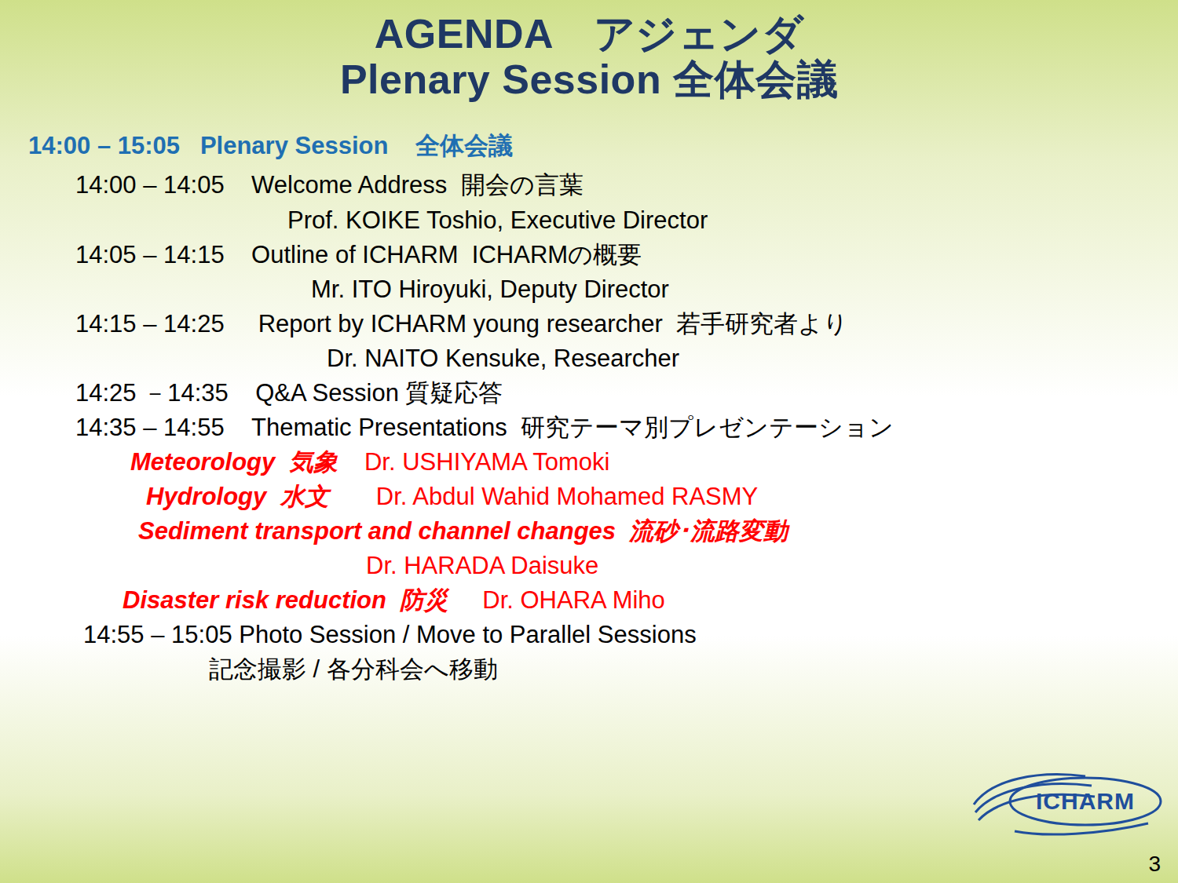AGENDA　アジェンダ
Plenary Session 全体会議
14:00 – 15:05 Plenary Session 全体会議
14:00 – 14:05 Welcome Address 開会の言葉
Prof. KOIKE Toshio, Executive Director
14:05 – 14:15 Outline of ICHARM ICHARMの概要
Mr. ITO Hiroyuki, Deputy Director
14:15 – 14:25 Report by ICHARM young researcher 若手研究者より
Dr. NAITO Kensuke, Researcher
14:25 －14:35 Q&A Session 質疑応答
14:35 – 14:55 Thematic Presentations 研究テーマ別プレゼンテーション
Meteorology 気象 Dr. USHIYAMA Tomoki
Hydrology 水文 Dr. Abdul Wahid Mohamed RASMY
Sediment transport and channel changes 流砂･流路変動
Dr. HARADA Daisuke
Disaster risk reduction 防災 Dr. OHARA Miho
14:55 – 15:05 Photo Session / Move to Parallel Sessions
記念撮影 / 各分科会へ移動
ICHARM
3